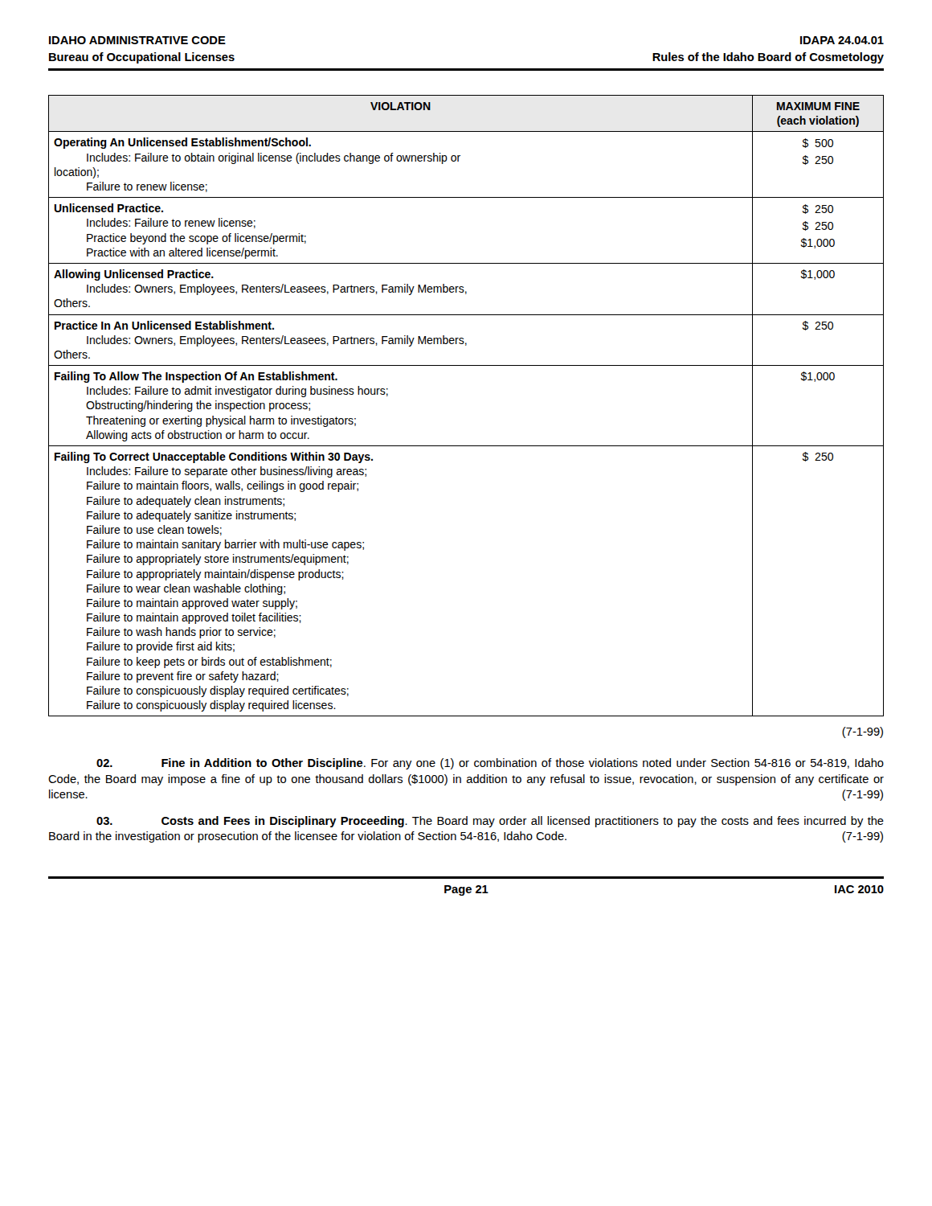IDAHO ADMINISTRATIVE CODE
Bureau of Occupational Licenses
IDAPA 24.04.01
Rules of the Idaho Board of Cosmetology
| VIOLATION | MAXIMUM FINE (each violation) |
| --- | --- |
| Operating An Unlicensed Establishment/School. Includes: Failure to obtain original license (includes change of ownership or location); Failure to renew license; | $ 500 $ 250 |
| Unlicensed Practice. Includes: Failure to renew license; Practice beyond the scope of license/permit; Practice with an altered license/permit. | $ 250 $ 250 $1,000 |
| Allowing Unlicensed Practice. Includes: Owners, Employees, Renters/Leasees, Partners, Family Members, Others. | $1,000 |
| Practice In An Unlicensed Establishment. Includes: Owners, Employees, Renters/Leasees, Partners, Family Members, Others. | $ 250 |
| Failing To Allow The Inspection Of An Establishment. Includes: Failure to admit investigator during business hours; Obstructing/hindering the inspection process; Threatening or exerting physical harm to investigators; Allowing acts of obstruction or harm to occur. | $1,000 |
| Failing To Correct Unacceptable Conditions Within 30 Days. Includes: Failure to separate other business/living areas; Failure to maintain floors, walls, ceilings in good repair; Failure to adequately clean instruments; Failure to adequately sanitize instruments; Failure to use clean towels; Failure to maintain sanitary barrier with multi-use capes; Failure to appropriately store instruments/equipment; Failure to appropriately maintain/dispense products; Failure to wear clean washable clothing; Failure to maintain approved water supply; Failure to maintain approved toilet facilities; Failure to wash hands prior to service; Failure to provide first aid kits; Failure to keep pets or birds out of establishment; Failure to prevent fire or safety hazard; Failure to conspicuously display required certificates; Failure to conspicuously display required licenses. | $ 250 |
(7-1-99)
02. Fine in Addition to Other Discipline. For any one (1) or combination of those violations noted under Section 54-816 or 54-819, Idaho Code, the Board may impose a fine of up to one thousand dollars ($1000) in addition to any refusal to issue, revocation, or suspension of any certificate or license.(7-1-99)
03. Costs and Fees in Disciplinary Proceeding. The Board may order all licensed practitioners to pay the costs and fees incurred by the Board in the investigation or prosecution of the licensee for violation of Section 54-816, Idaho Code.(7-1-99)
Page 21
IAC 2010